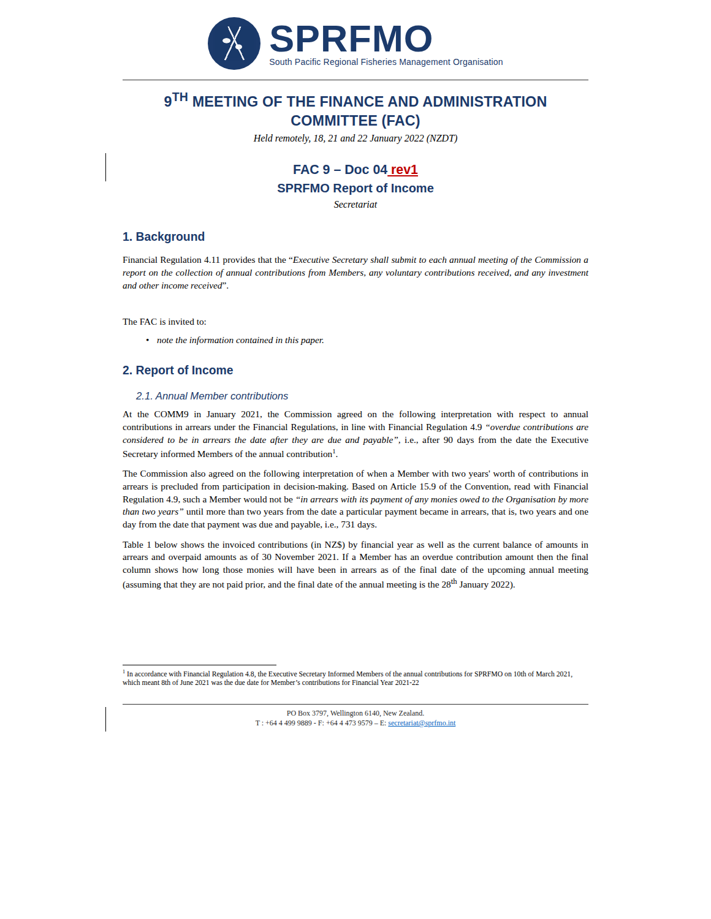SPRFMO
South Pacific Regional Fisheries Management Organisation
9TH MEETING OF THE FINANCE AND ADMINISTRATION COMMITTEE (FAC)
Held remotely, 18, 21 and 22 January 2022 (NZDT)
FAC 9 – Doc 04 rev1
SPRFMO Report of Income
Secretariat
1. Background
Financial Regulation 4.11 provides that the “Executive Secretary shall submit to each annual meeting of the Commission a report on the collection of annual contributions from Members, any voluntary contributions received, and any investment and other income received”.
The FAC is invited to:
note the information contained in this paper.
2. Report of Income
2.1. Annual Member contributions
At the COMM9 in January 2021, the Commission agreed on the following interpretation with respect to annual contributions in arrears under the Financial Regulations, in line with Financial Regulation 4.9 “overdue contributions are considered to be in arrears the date after they are due and payable”, i.e., after 90 days from the date the Executive Secretary informed Members of the annual contribution1.
The Commission also agreed on the following interpretation of when a Member with two years' worth of contributions in arrears is precluded from participation in decision-making. Based on Article 15.9 of the Convention, read with Financial Regulation 4.9, such a Member would not be “in arrears with its payment of any monies owed to the Organisation by more than two years” until more than two years from the date a particular payment became in arrears, that is, two years and one day from the date that payment was due and payable, i.e., 731 days.
Table 1 below shows the invoiced contributions (in NZ$) by financial year as well as the current balance of amounts in arrears and overpaid amounts as of 30 November 2021. If a Member has an overdue contribution amount then the final column shows how long those monies will have been in arrears as of the final date of the upcoming annual meeting (assuming that they are not paid prior, and the final date of the annual meeting is the 28th January 2022).
1 In accordance with Financial Regulation 4.8, the Executive Secretary Informed Members of the annual contributions for SPRFMO on 10th of March 2021, which meant 8th of June 2021 was the due date for Member’s contributions for Financial Year 2021-22
PO Box 3797, Wellington 6140, New Zealand.
T : +64 4 499 9889 - F: +64 4 473 9579 – E: secretariat@sprfmo.int